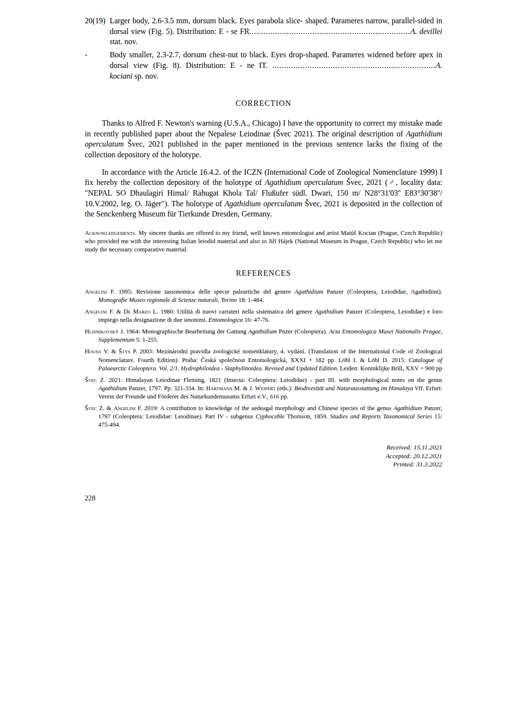20(19)
Larger body, 2.6-3.5 mm, dorsum black. Eyes parabola slice- shaped. Parameres narrow, parallel-sided in dorsal view (Fig. 5). Distribution: E - se FR..................................................................... A. devillei stat. nov.
-
Body smaller, 2.3-2.7, dorsum chest-nut to black. Eyes drop-shaped. Parameres widened before apex in dorsal view (Fig. 8). Distribution: E - ne IT. ...................................................................... A. kociani sp. nov.
CORRECTION
Thanks to Alfred F. Newton's warning (U.S.A., Chicago) I have the opportunity to correct my mistake made in recently published paper about the Nepalese Leiodinae (Švec 2021). The original description of Agathidium operculatum Švec, 2021 published in the paper mentioned in the previous sentence lacks the fixing of the collection depository of the holotype.
In accordance with the Article 16.4.2. of the ICZN (International Code of Zoological Nomenclature 1999) I fix hereby the collection depository of the holotype of Agathidium operculatum Švec, 2021 (♂, locality data: "NEPAL SO Dhaulagiri Himal/ Rahugat Khola Tal/ Flußufer südl. Dwari, 150 m/ N28°31'03'' E83°30'38''/ 10.V.2002, leg. O. Jäger"). The holotype of Agathidium operculatum Švec, 2021 is deposited in the collection of the Senckenberg Museum für Tierkunde Dresden, Germany.
Acknowledgements. My sincere thanks are offered to my friend, well known entomologist and artist Matúš Kocian (Prague, Czech Republic) who provided me with the interesting Italian leiodid material and also to Jiří Hájek (National Museum in Prague, Czech Republic) who let me study the necessary comparative material.
REFERENCES
Angelini F. 1995: Revisione tassonomica delle specie paleartiche del genere Agathidium Panzer (Coleoptera, Leiodidae, Agathidiini). Monografie Museo regionale di Scienze naturali, Torino 18: 1-484.
Angelini F. & De Marzo L. 1980: Utilità di nuovi carrateri nella sistematica del genere Agathidium Panzer (Coleoptera, Leiodidae) e loro impiego nella designazione di due sinonimi. Entomologica 16: 47-76.
Hlisnikovský J. 1964: Monographische Bearbeitung der Gattung Agathidium Pnzer (Coleoptera). Acta Entomologica Musei Nationalis Pragae, Supplementum 5: 1-255.
Houša V. & Štys P. 2003: Mezinárodní pravidla zoologické nomenklatury, 4. vydání. (Translation of the International Code of Zoological Nomenclature. Fourth Edition). Praha: Česká společnost Entomologická, XXXI + 182 pp. Löbl I. & Löbl D. 2015: Catalogue of Palaearctic Coleoptera. Vol. 2/1. Hydrophiloidea - Staphylinoidea. Revised and Updated Edition. Leiden: Koninklijke Brill, XXV + 900 pp
Švec Z. 2021: Himalayan Leiodinae Fleming, 1821 (Insecta: Coleoptera: Leiodidae) - part III. with morphological notes on the genus Agathidium Panzer, 1797. Pp. 321-334. In: Hartmann M. & J. Weipert (eds.): Biodivesität und Naturausstattung im Himalaya VII. Erfurt: Verein der Freunde und Förderer des Naturkundemusums Erfurt e.V., 616 pp.
Švec Z. & Angelini F. 2019: A contribution to knowledge of the aedeagal morphology and Chinese species of the genus Agathidium Panzer, 1797 (Coleoptera: Leiodidae: Leiodinae). Part IV - subgenus Cyphoceble Thomson, 1859. Studies and Reports Taxonomical Series 15: 475-494.
Received: 15.11.2021
Accepted: 20.12.2021
Printed: 31.3.2022
228